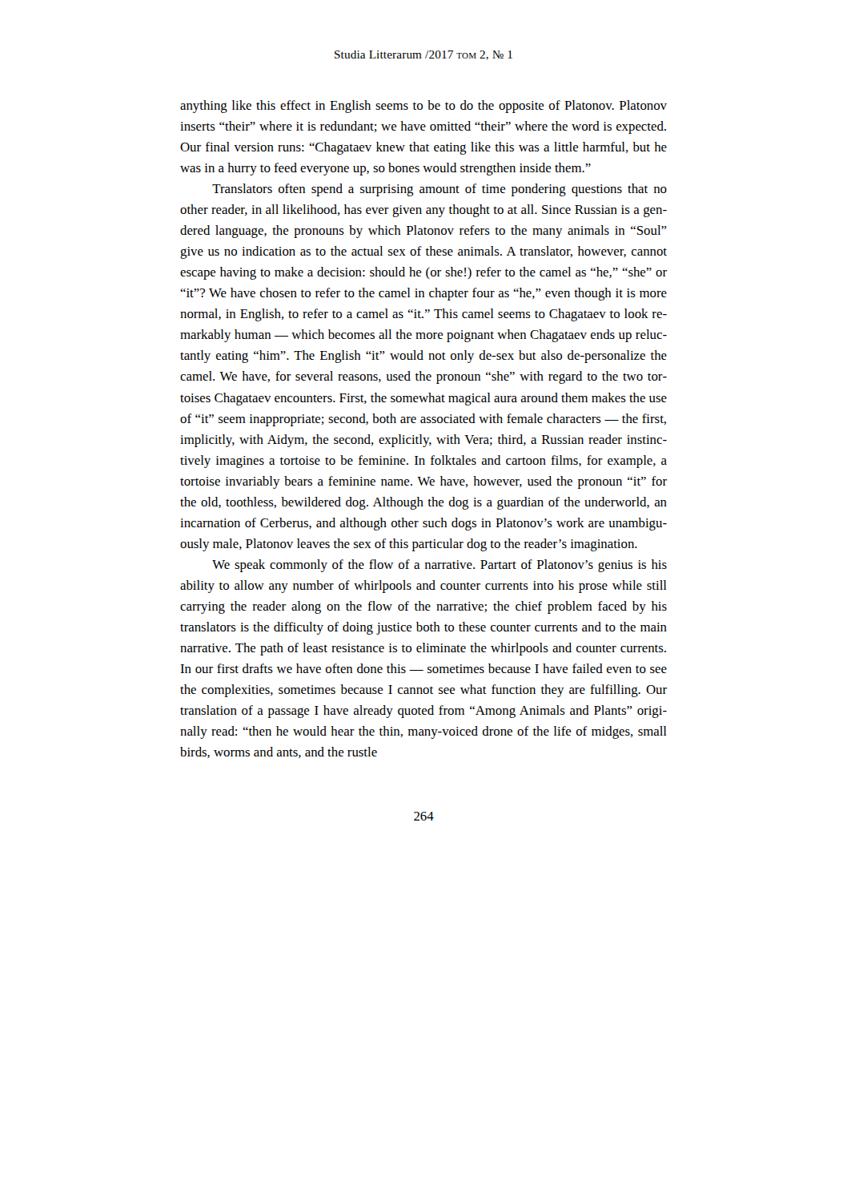Studia Litterarum /2017 том 2, № 1
anything like this effect in English seems to be to do the opposite of Platonov. Platonov inserts “their” where it is redundant; we have omitted “their” where the word is expected. Our final version runs: “Chagataev knew that eating like this was a little harmful, but he was in a hurry to feed everyone up, so bones would strengthen inside them.”
Translators often spend a surprising amount of time pondering questions that no other reader, in all likelihood, has ever given any thought to at all. Since Russian is a gendered language, the pronouns by which Platonov refers to the many animals in “Soul” give us no indication as to the actual sex of these animals. A translator, however, cannot escape having to make a decision: should he (or she!) refer to the camel as “he,” “she” or “it”? We have chosen to refer to the camel in chapter four as “he,” even though it is more normal, in English, to refer to a camel as “it.” This camel seems to Chagataev to look remarkably human — which becomes all the more poignant when Chagataev ends up reluctantly eating “him”. The English “it” would not only de-sex but also de-personalize the camel. We have, for several reasons, used the pronoun “she” with regard to the two tortoises Chagataev encounters. First, the somewhat magical aura around them makes the use of “it” seem inappropriate; second, both are associated with female characters — the first, implicitly, with Aidym, the second, explicitly, with Vera; third, a Russian reader instinctively imagines a tortoise to be feminine. In folktales and cartoon films, for example, a tortoise invariably bears a feminine name. We have, however, used the pronoun “it” for the old, toothless, bewildered dog. Although the dog is a guardian of the underworld, an incarnation of Cerberus, and although other such dogs in Platonov’s work are unambiguously male, Platonov leaves the sex of this particular dog to the reader’s imagination.
We speak commonly of the flow of a narrative. Partart of Platonov’s genius is his ability to allow any number of whirlpools and counter currents into his prose while still carrying the reader along on the flow of the narrative; the chief problem faced by his translators is the difficulty of doing justice both to these counter currents and to the main narrative. The path of least resistance is to eliminate the whirlpools and counter currents. In our first drafts we have often done this — sometimes because I have failed even to see the complexities, sometimes because I cannot see what function they are fulfilling. Our translation of a passage I have already quoted from “Among Animals and Plants” originally read: “then he would hear the thin, many-voiced drone of the life of midges, small birds, worms and ants, and the rustle
264